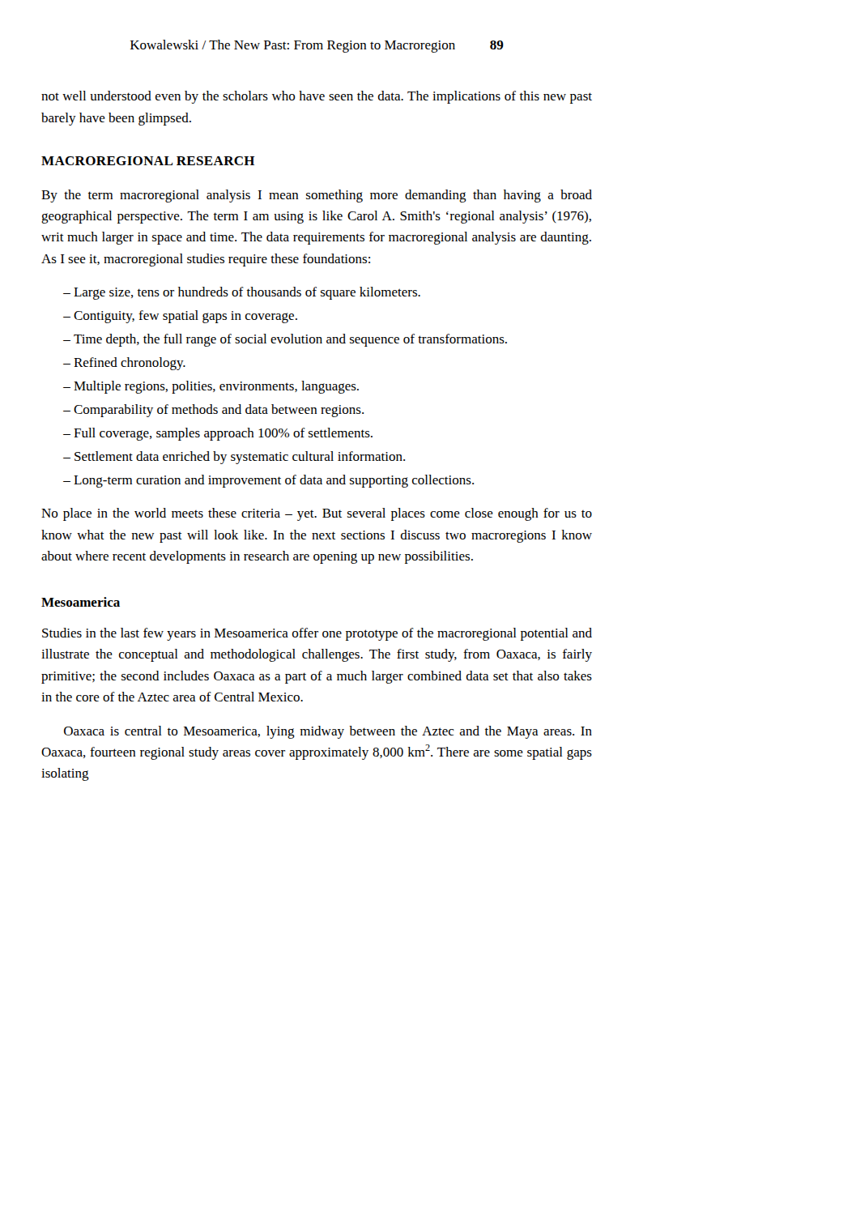Kowalewski / The New Past: From Region to Macroregion 89
not well understood even by the scholars who have seen the data. The implications of this new past barely have been glimpsed.
Macroregional Research
By the term macroregional analysis I mean something more demanding than having a broad geographical perspective. The term I am using is like Carol A. Smith's ‘regional analysis’ (1976), writ much larger in space and time. The data requirements for macroregional analysis are daunting. As I see it, macroregional studies require these foundations:
Large size, tens or hundreds of thousands of square kilometers.
Contiguity, few spatial gaps in coverage.
Time depth, the full range of social evolution and sequence of transformations.
Refined chronology.
Multiple regions, polities, environments, languages.
Comparability of methods and data between regions.
Full coverage, samples approach 100% of settlements.
Settlement data enriched by systematic cultural information.
Long-term curation and improvement of data and supporting collections.
No place in the world meets these criteria – yet. But several places come close enough for us to know what the new past will look like. In the next sections I discuss two macroregions I know about where recent developments in research are opening up new possibilities.
Mesoamerica
Studies in the last few years in Mesoamerica offer one prototype of the macroregional potential and illustrate the conceptual and methodological challenges. The first study, from Oaxaca, is fairly primitive; the second includes Oaxaca as a part of a much larger combined data set that also takes in the core of the Aztec area of Central Mexico.
Oaxaca is central to Mesoamerica, lying midway between the Aztec and the Maya areas. In Oaxaca, fourteen regional study areas cover approximately 8,000 km2. There are some spatial gaps isolating